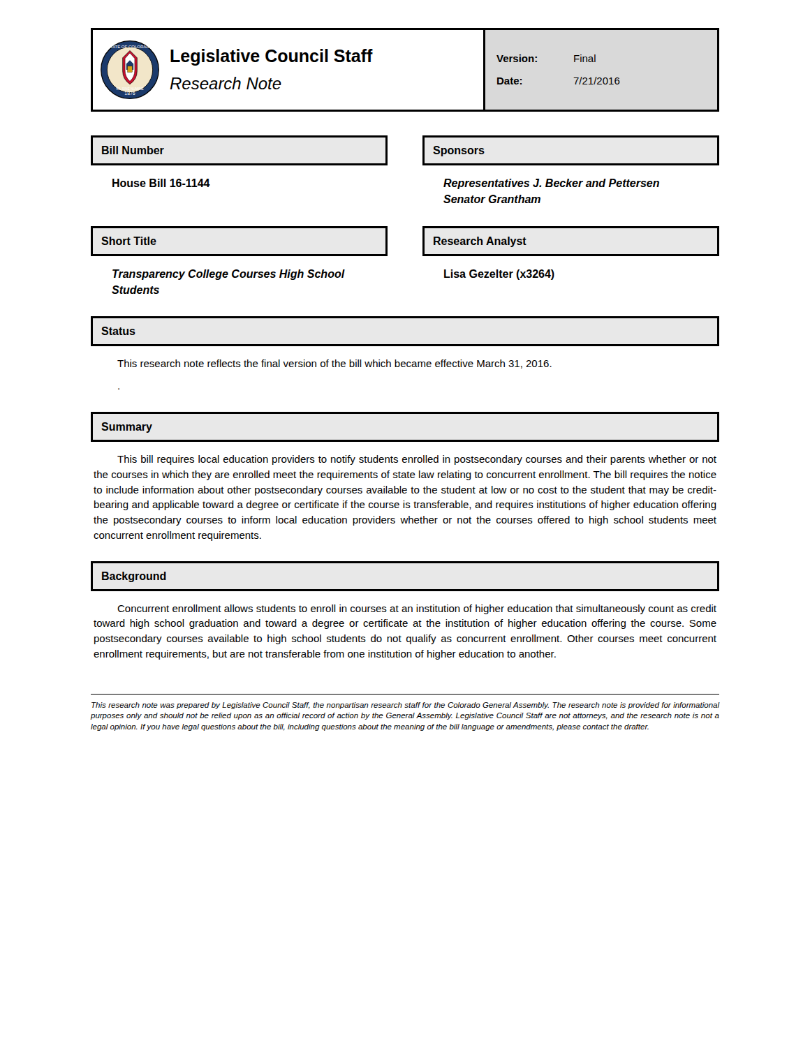STATE OF COLORADO 1876 NIL SINE NUMINE
Legislative Council Staff
Research Note
Version: Final
Date: 7/21/2016
Bill Number
House Bill 16-1144
Sponsors
Representatives J. Becker and Pettersen
Senator Grantham
Short Title
Transparency College Courses High School Students
Research Analyst
Lisa Gezelter (x3264)
Status
This research note reflects the final version of the bill which became effective March 31, 2016.
.
Summary
This bill requires local education providers to notify students enrolled in postsecondary courses and their parents whether or not the courses in which they are enrolled meet the requirements of state law relating to concurrent enrollment. The bill requires the notice to include information about other postsecondary courses available to the student at low or no cost to the student that may be credit-bearing and applicable toward a degree or certificate if the course is transferable, and requires institutions of higher education offering the postsecondary courses to inform local education providers whether or not the courses offered to high school students meet concurrent enrollment requirements.
Background
Concurrent enrollment allows students to enroll in courses at an institution of higher education that simultaneously count as credit toward high school graduation and toward a degree or certificate at the institution of higher education offering the course. Some postsecondary courses available to high school students do not qualify as concurrent enrollment. Other courses meet concurrent enrollment requirements, but are not transferable from one institution of higher education to another.
This research note was prepared by Legislative Council Staff, the nonpartisan research staff for the Colorado General Assembly. The research note is provided for informational purposes only and should not be relied upon as an official record of action by the General Assembly. Legislative Council Staff are not attorneys, and the research note is not a legal opinion. If you have legal questions about the bill, including questions about the meaning of the bill language or amendments, please contact the drafter.